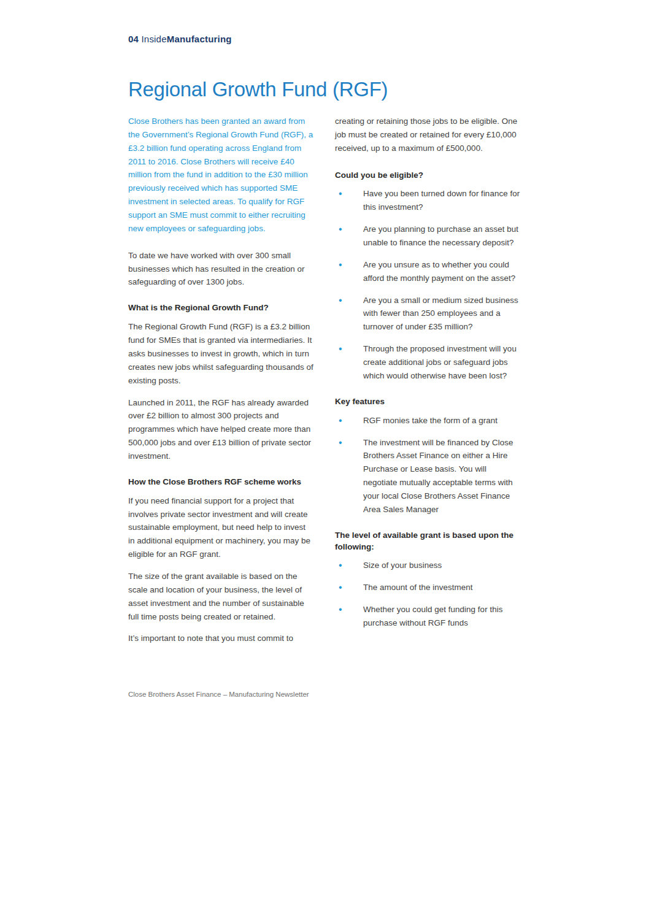04 Inside Manufacturing
Regional Growth Fund (RGF)
Close Brothers has been granted an award from the Government’s Regional Growth Fund (RGF), a £3.2 billion fund operating across England from 2011 to 2016. Close Brothers will receive £40 million from the fund in addition to the £30 million previously received which has supported SME investment in selected areas. To qualify for RGF support an SME must commit to either recruiting new employees or safeguarding jobs.
To date we have worked with over 300 small businesses which has resulted in the creation or safeguarding of over 1300 jobs.
What is the Regional Growth Fund?
The Regional Growth Fund (RGF) is a £3.2 billion fund for SMEs that is granted via intermediaries. It asks businesses to invest in growth, which in turn creates new jobs whilst safeguarding thousands of existing posts.
Launched in 2011, the RGF has already awarded over £2 billion to almost 300 projects and programmes which have helped create more than 500,000 jobs and over £13 billion of private sector investment.
How the Close Brothers RGF scheme works
If you need financial support for a project that involves private sector investment and will create sustainable employment, but need help to invest in additional equipment or machinery, you may be eligible for an RGF grant.
The size of the grant available is based on the scale and location of your business, the level of asset investment and the number of sustainable full time posts being created or retained.
It’s important to note that you must commit to
creating or retaining those jobs to be eligible. One job must be created or retained for every £10,000 received, up to a maximum of £500,000.
Could you be eligible?
Have you been turned down for finance for this investment?
Are you planning to purchase an asset but unable to finance the necessary deposit?
Are you unsure as to whether you could afford the monthly payment on the asset?
Are you a small or medium sized business with fewer than 250 employees and a turnover of under £35 million?
Through the proposed investment will you create additional jobs or safeguard jobs which would otherwise have been lost?
Key features
RGF monies take the form of a grant
The investment will be financed by Close Brothers Asset Finance on either a Hire Purchase or Lease basis. You will negotiate mutually acceptable terms with your local Close Brothers Asset Finance Area Sales Manager
The level of available grant is based upon the following:
Size of your business
The amount of the investment
Whether you could get funding for this purchase without RGF funds
Close Brothers Asset Finance – Manufacturing Newsletter